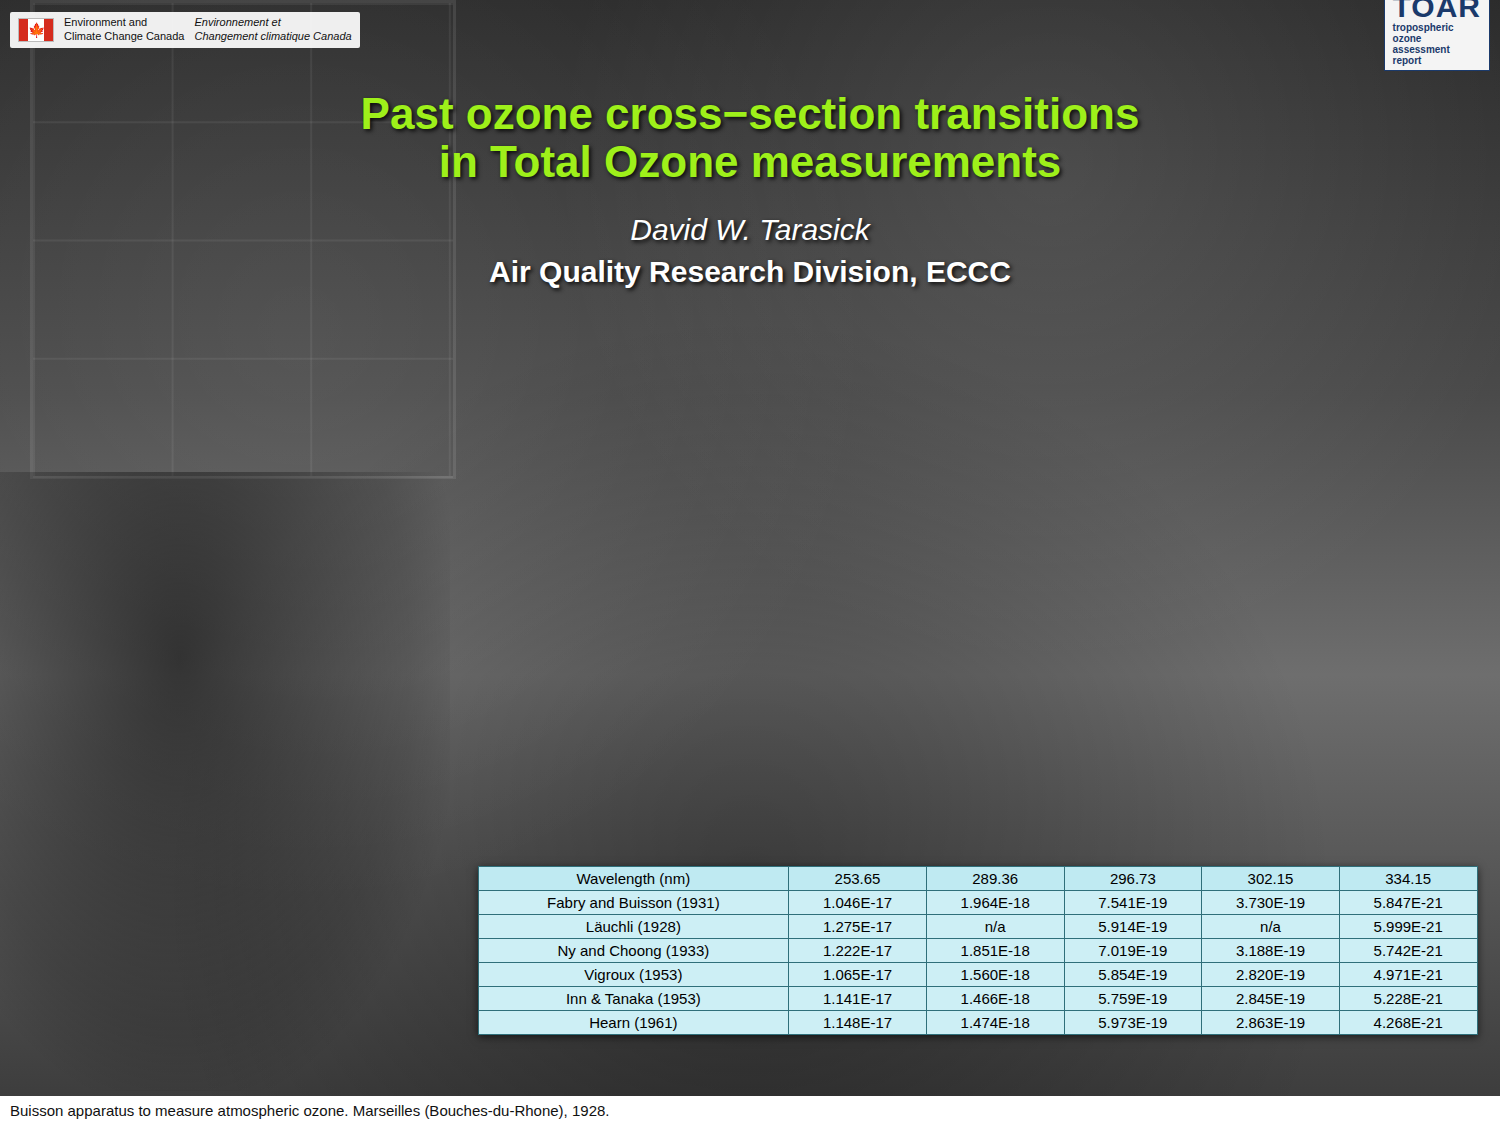🍁
Environment and
Climate Change Canada
Environnement et
Changement climatique Canada
TOAR
tropospheric ozone assessment report
Past ozone cross−section transitions
in Total Ozone measurements
David W. Tarasick
Air Quality Research Division, ECCC
| Wavelength (nm) | 253.65 | 289.36 | 296.73 | 302.15 | 334.15 |
| --- | --- | --- | --- | --- | --- |
| Fabry and Buisson (1931) | 1.046E-17 | 1.964E-18 | 7.541E-19 | 3.730E-19 | 5.847E-21 |
| Läuchli (1928) | 1.275E-17 | n/a | 5.914E-19 | n/a | 5.999E-21 |
| Ny and Choong (1933) | 1.222E-17 | 1.851E-18 | 7.019E-19 | 3.188E-19 | 5.742E-21 |
| Vigroux (1953) | 1.065E-17 | 1.560E-18 | 5.854E-19 | 2.820E-19 | 4.971E-21 |
| Inn & Tanaka (1953) | 1.141E-17 | 1.466E-18 | 5.759E-19 | 2.845E-19 | 5.228E-21 |
| Hearn (1961) | 1.148E-17 | 1.474E-18 | 5.973E-19 | 2.863E-19 | 4.268E-21 |
Buisson apparatus to measure atmospheric ozone. Marseilles (Bouches-du-Rhone), 1928.